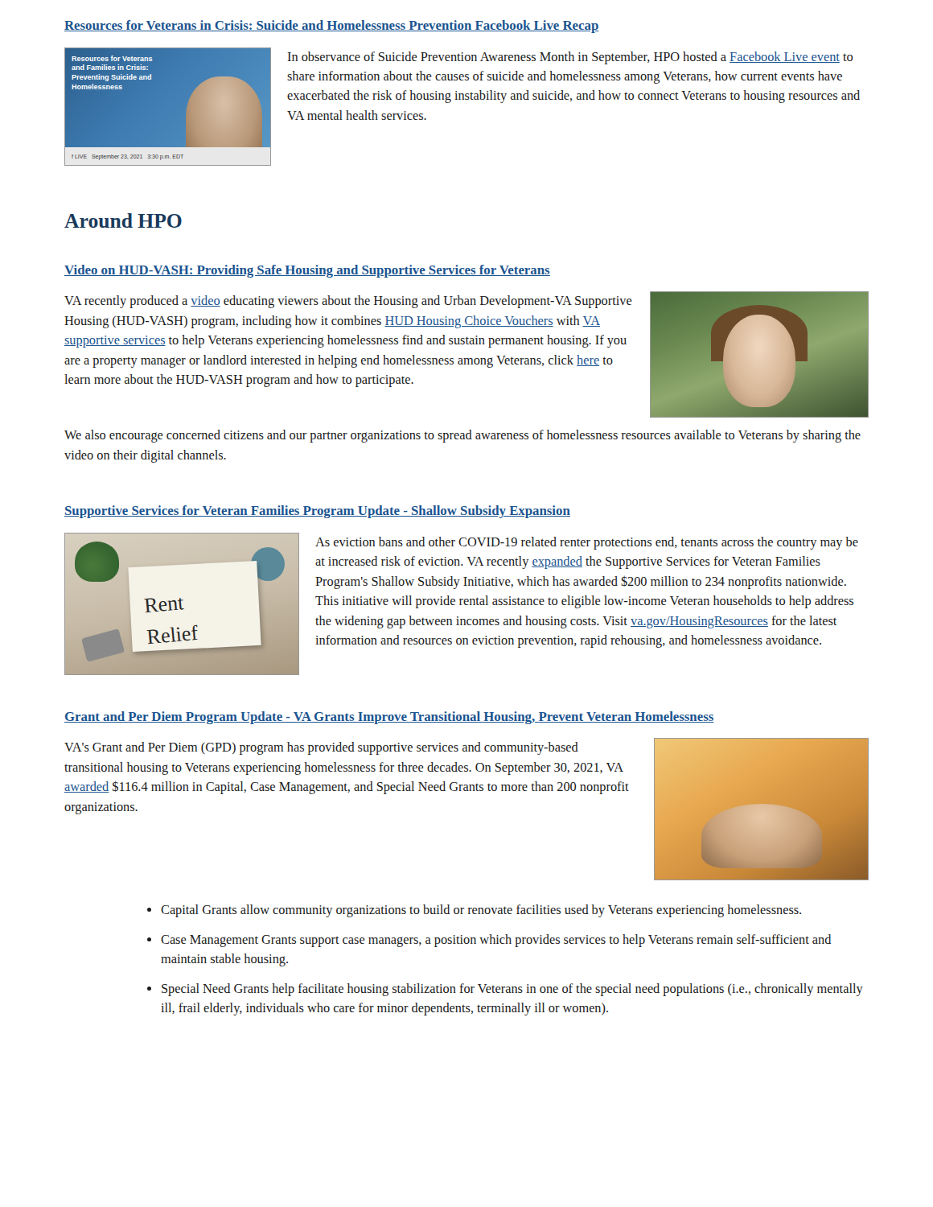Resources for Veterans in Crisis: Suicide and Homelessness Prevention Facebook Live Recap
Resources for Veterans and Families in Crisis: Preventing Suicide and Homelessness
f LIVE September 23, 2021 3:30 p.m. EDT
In observance of Suicide Prevention Awareness Month in September, HPO hosted a Facebook Live event to share information about the causes of suicide and homelessness among Veterans, how current events have exacerbated the risk of housing instability and suicide, and how to connect Veterans to housing resources and VA mental health services.
Around HPO
Video on HUD-VASH: Providing Safe Housing and Supportive Services for Veterans
VA recently produced a video educating viewers about the Housing and Urban Development-VA Supportive Housing (HUD-VASH) program, including how it combines HUD Housing Choice Vouchers with VA supportive services to help Veterans experiencing homelessness find and sustain permanent housing. If you are a property manager or landlord interested in helping end homelessness among Veterans, click here to learn more about the HUD-VASH program and how to participate.
We also encourage concerned citizens and our partner organizations to spread awareness of homelessness resources available to Veterans by sharing the video on their digital channels.
Supportive Services for Veteran Families Program Update - Shallow Subsidy Expansion
Rent
Relief
As eviction bans and other COVID-19 related renter protections end, tenants across the country may be at increased risk of eviction. VA recently expanded the Supportive Services for Veteran Families Program's Shallow Subsidy Initiative, which has awarded $200 million to 234 nonprofits nationwide. This initiative will provide rental assistance to eligible low-income Veteran households to help address the widening gap between incomes and housing costs. Visit va.gov/HousingResources for the latest information and resources on eviction prevention, rapid rehousing, and homelessness avoidance.
Grant and Per Diem Program Update - VA Grants Improve Transitional Housing, Prevent Veteran Homelessness
VA's Grant and Per Diem (GPD) program has provided supportive services and community-based transitional housing to Veterans experiencing homelessness for three decades. On September 30, 2021, VA awarded $116.4 million in Capital, Case Management, and Special Need Grants to more than 200 nonprofit organizations.
Capital Grants allow community organizations to build or renovate facilities used by Veterans experiencing homelessness.
Case Management Grants support case managers, a position which provides services to help Veterans remain self-sufficient and maintain stable housing.
Special Need Grants help facilitate housing stabilization for Veterans in one of the special need populations (i.e., chronically mentally ill, frail elderly, individuals who care for minor dependents, terminally ill or women).